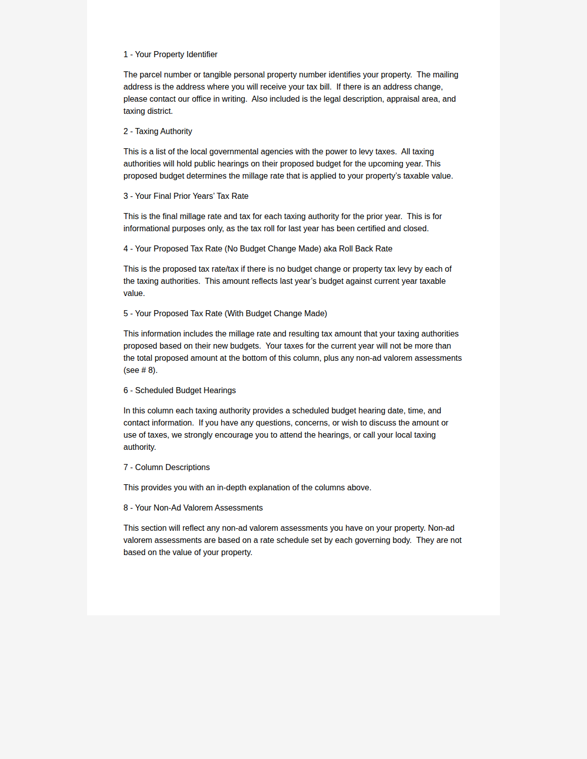1 - Your Property Identifier
The parcel number or tangible personal property number identifies your property. The mailing address is the address where you will receive your tax bill. If there is an address change, please contact our office in writing. Also included is the legal description, appraisal area, and taxing district.
2 - Taxing Authority
This is a list of the local governmental agencies with the power to levy taxes. All taxing authorities will hold public hearings on their proposed budget for the upcoming year. This proposed budget determines the millage rate that is applied to your property’s taxable value.
3 - Your Final Prior Years’ Tax Rate
This is the final millage rate and tax for each taxing authority for the prior year. This is for informational purposes only, as the tax roll for last year has been certified and closed.
4 - Your Proposed Tax Rate (No Budget Change Made) aka Roll Back Rate
This is the proposed tax rate/tax if there is no budget change or property tax levy by each of the taxing authorities. This amount reflects last year’s budget against current year taxable value.
5 - Your Proposed Tax Rate (With Budget Change Made)
This information includes the millage rate and resulting tax amount that your taxing authorities proposed based on their new budgets. Your taxes for the current year will not be more than the total proposed amount at the bottom of this column, plus any non-ad valorem assessments (see # 8).
6 - Scheduled Budget Hearings
In this column each taxing authority provides a scheduled budget hearing date, time, and contact information. If you have any questions, concerns, or wish to discuss the amount or use of taxes, we strongly encourage you to attend the hearings, or call your local taxing authority.
7 - Column Descriptions
This provides you with an in-depth explanation of the columns above.
8 - Your Non-Ad Valorem Assessments
This section will reflect any non-ad valorem assessments you have on your property. Non-ad valorem assessments are based on a rate schedule set by each governing body. They are not based on the value of your property.